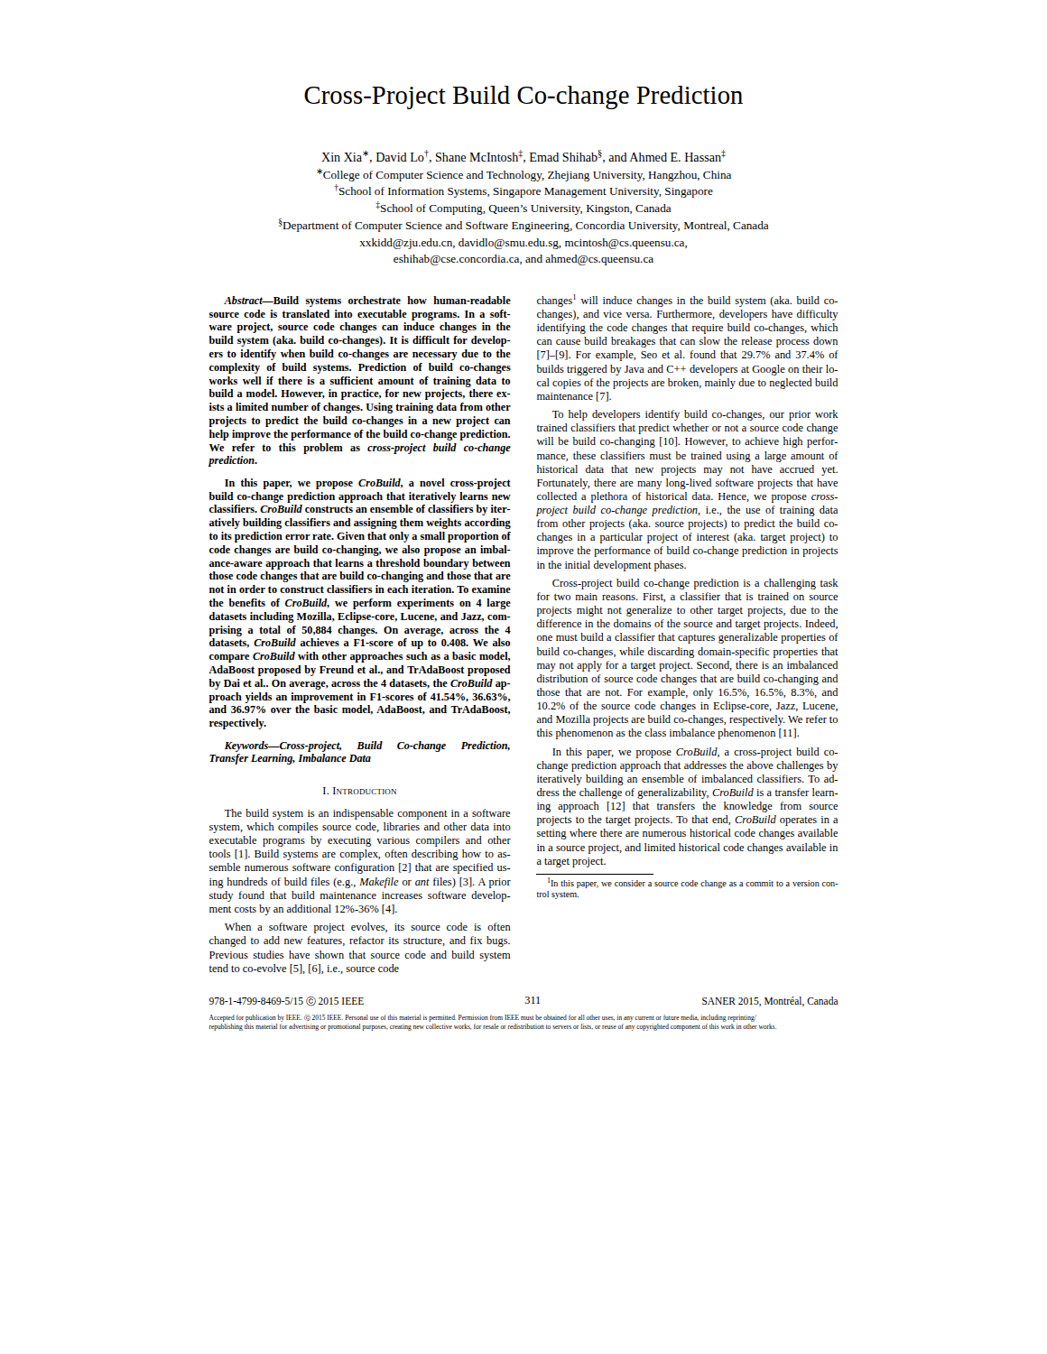Cross-Project Build Co-change Prediction
Xin Xia∗, David Lo†, Shane McIntosh‡, Emad Shihab§, and Ahmed E. Hassan‡
∗College of Computer Science and Technology, Zhejiang University, Hangzhou, China
†School of Information Systems, Singapore Management University, Singapore
‡School of Computing, Queen’s University, Kingston, Canada
§Department of Computer Science and Software Engineering, Concordia University, Montreal, Canada
xxkidd@zju.edu.cn, davidlo@smu.edu.sg, mcintosh@cs.queensu.ca,
eshihab@cse.concordia.ca, and ahmed@cs.queensu.ca
Abstract—Build systems orchestrate how human-readable source code is translated into executable programs. In a software project, source code changes can induce changes in the build system (aka. build co-changes). It is difficult for developers to identify when build co-changes are necessary due to the complexity of build systems. Prediction of build co-changes works well if there is a sufficient amount of training data to build a model. However, in practice, for new projects, there exists a limited number of changes. Using training data from other projects to predict the build co-changes in a new project can help improve the performance of the build co-change prediction. We refer to this problem as cross-project build co-change prediction.
In this paper, we propose CroBuild, a novel cross-project build co-change prediction approach that iteratively learns new classifiers. CroBuild constructs an ensemble of classifiers by iteratively building classifiers and assigning them weights according to its prediction error rate. Given that only a small proportion of code changes are build co-changing, we also propose an imbalance-aware approach that learns a threshold boundary between those code changes that are build co-changing and those that are not in order to construct classifiers in each iteration. To examine the benefits of CroBuild, we perform experiments on 4 large datasets including Mozilla, Eclipse-core, Lucene, and Jazz, comprising a total of 50,884 changes. On average, across the 4 datasets, CroBuild achieves a F1-score of up to 0.408. We also compare CroBuild with other approaches such as a basic model, AdaBoost proposed by Freund et al., and TrAdaBoost proposed by Dai et al.. On average, across the 4 datasets, the CroBuild approach yields an improvement in F1-scores of 41.54%, 36.63%, and 36.97% over the basic model, AdaBoost, and TrAdaBoost, respectively.
Keywords—Cross-project, Build Co-change Prediction, Transfer Learning, Imbalance Data
I. Introduction
The build system is an indispensable component in a software system, which compiles source code, libraries and other data into executable programs by executing various compilers and other tools [1]. Build systems are complex, often describing how to assemble numerous software configuration [2] that are specified using hundreds of build files (e.g., Makefile or ant files) [3]. A prior study found that build maintenance increases software development costs by an additional 12%-36% [4].
When a software project evolves, its source code is often changed to add new features, refactor its structure, and fix bugs. Previous studies have shown that source code and build system tend to co-evolve [5], [6], i.e., source code
changes1 will induce changes in the build system (aka. build co-changes), and vice versa. Furthermore, developers have difficulty identifying the code changes that require build co-changes, which can cause build breakages that can slow the release process down [7]–[9]. For example, Seo et al. found that 29.7% and 37.4% of builds triggered by Java and C++ developers at Google on their local copies of the projects are broken, mainly due to neglected build maintenance [7].
To help developers identify build co-changes, our prior work trained classifiers that predict whether or not a source code change will be build co-changing [10]. However, to achieve high performance, these classifiers must be trained using a large amount of historical data that new projects may not have accrued yet. Fortunately, there are many long-lived software projects that have collected a plethora of historical data. Hence, we propose cross-project build co-change prediction, i.e., the use of training data from other projects (aka. source projects) to predict the build co-changes in a particular project of interest (aka. target project) to improve the performance of build co-change prediction in projects in the initial development phases.
Cross-project build co-change prediction is a challenging task for two main reasons. First, a classifier that is trained on source projects might not generalize to other target projects, due to the difference in the domains of the source and target projects. Indeed, one must build a classifier that captures generalizable properties of build co-changes, while discarding domain-specific properties that may not apply for a target project. Second, there is an imbalanced distribution of source code changes that are build co-changing and those that are not. For example, only 16.5%, 16.5%, 8.3%, and 10.2% of the source code changes in Eclipse-core, Jazz, Lucene, and Mozilla projects are build co-changes, respectively. We refer to this phenomenon as the class imbalance phenomenon [11].
In this paper, we propose CroBuild, a cross-project build co-change prediction approach that addresses the above challenges by iteratively building an ensemble of imbalanced classifiers. To address the challenge of generalizability, CroBuild is a transfer learning approach [12] that transfers the knowledge from source projects to the target projects. To that end, CroBuild operates in a setting where there are numerous historical code changes available in a source project, and limited historical code changes available in a target project.
1In this paper, we consider a source code change as a commit to a version control system.
978-1-4799-8469-5/15 ⓒ 2015 IEEE
311
SANER 2015, Montréal, Canada
Accepted for publication by IEEE. ⓒ 2015 IEEE. Personal use of this material is permitted. Permission from IEEE must be obtained for all other uses, in any current or future media, including reprinting/ republishing this material for advertising or promotional purposes, creating new collective works, for resale or redistribution to servers or lists, or reuse of any copyrighted component of this work in other works.